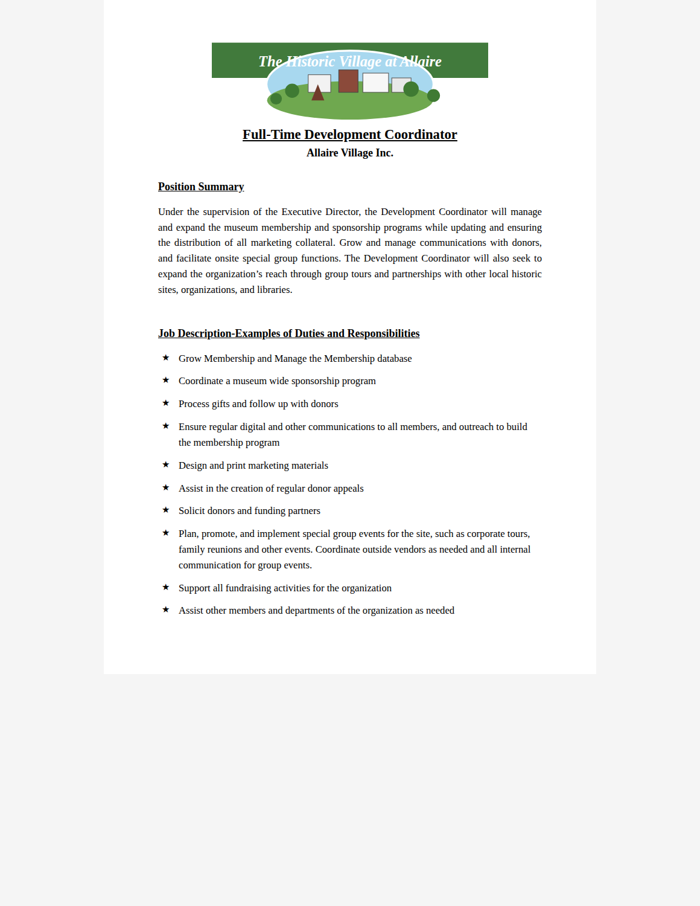Full-Time Development Coordinator
Allaire Village Inc.
Position Summary
Under the supervision of the Executive Director, the Development Coordinator will manage and expand the museum membership and sponsorship programs while updating and ensuring the distribution of all marketing collateral. Grow and manage communications with donors, and facilitate onsite special group functions. The Development Coordinator will also seek to expand the organization’s reach through group tours and partnerships with other local historic sites, organizations, and libraries.
Job Description-Examples of Duties and Responsibilities
Grow Membership and Manage the Membership database
Coordinate a museum wide sponsorship program
Process gifts and follow up with donors
Ensure regular digital and other communications to all members, and outreach to build the membership program
Design and print marketing materials
Assist in the creation of regular donor appeals
Solicit donors and funding partners
Plan, promote, and implement special group events for the site, such as corporate tours, family reunions and other events. Coordinate outside vendors as needed and all internal communication for group events.
Support all fundraising activities for the organization
Assist other members and departments of the organization as needed